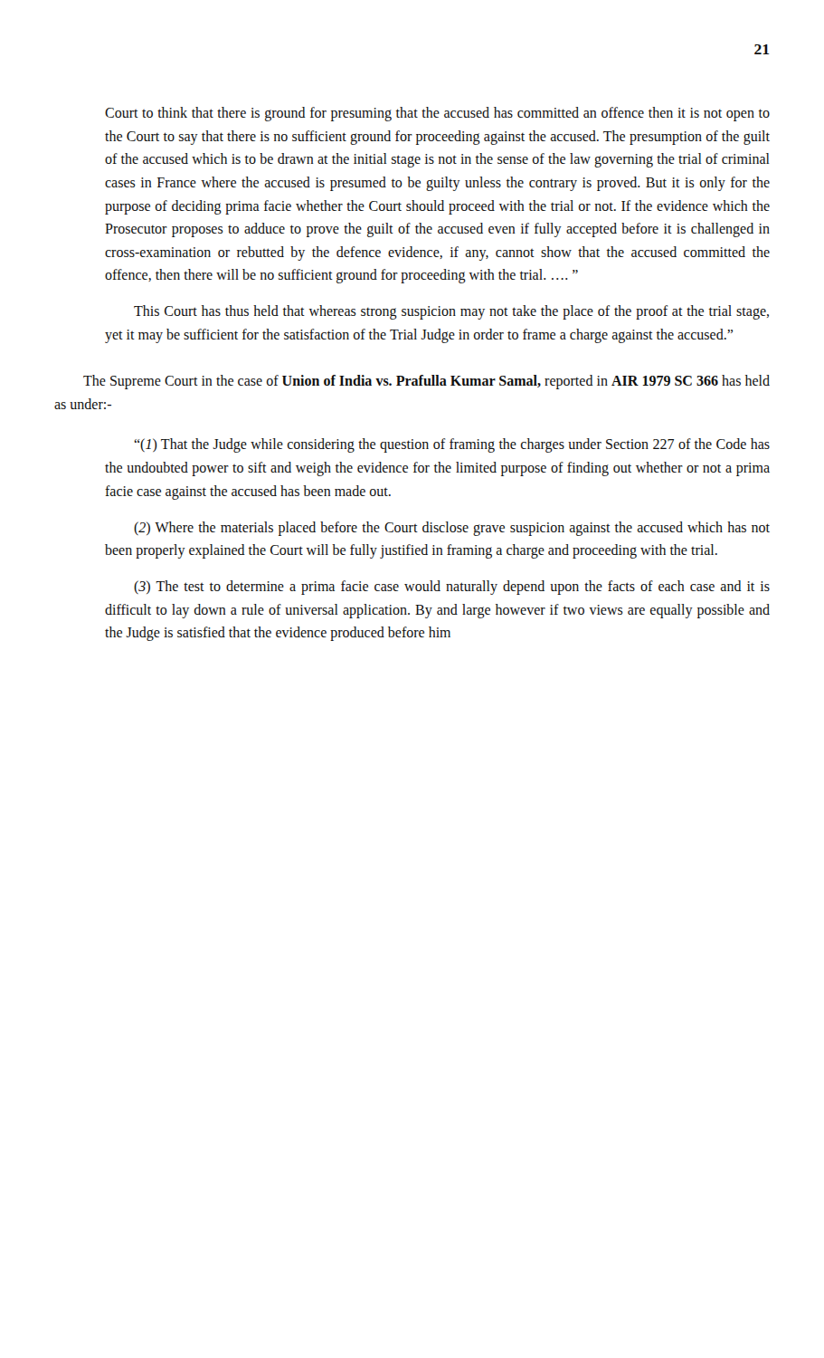21
Court to think that there is ground for presuming that the accused has committed an offence then it is not open to the Court to say that there is no sufficient ground for proceeding against the accused. The presumption of the guilt of the accused which is to be drawn at the initial stage is not in the sense of the law governing the trial of criminal cases in France where the accused is presumed to be guilty unless the contrary is proved. But it is only for the purpose of deciding prima facie whether the Court should proceed with the trial or not. If the evidence which the Prosecutor proposes to adduce to prove the guilt of the accused even if fully accepted before it is challenged in cross-examination or rebutted by the defence evidence, if any, cannot show that the accused committed the offence, then there will be no sufficient ground for proceeding with the trial. …. ”
This Court has thus held that whereas strong suspicion may not take the place of the proof at the trial stage, yet it may be sufficient for the satisfaction of the Trial Judge in order to frame a charge against the accused.”
The Supreme Court in the case of Union of India vs. Prafulla Kumar Samal, reported in AIR 1979 SC 366 has held as under:-
“(1) That the Judge while considering the question of framing the charges under Section 227 of the Code has the undoubted power to sift and weigh the evidence for the limited purpose of finding out whether or not a prima facie case against the accused has been made out.
(2) Where the materials placed before the Court disclose grave suspicion against the accused which has not been properly explained the Court will be fully justified in framing a charge and proceeding with the trial.
(3) The test to determine a prima facie case would naturally depend upon the facts of each case and it is difficult to lay down a rule of universal application. By and large however if two views are equally possible and the Judge is satisfied that the evidence produced before him